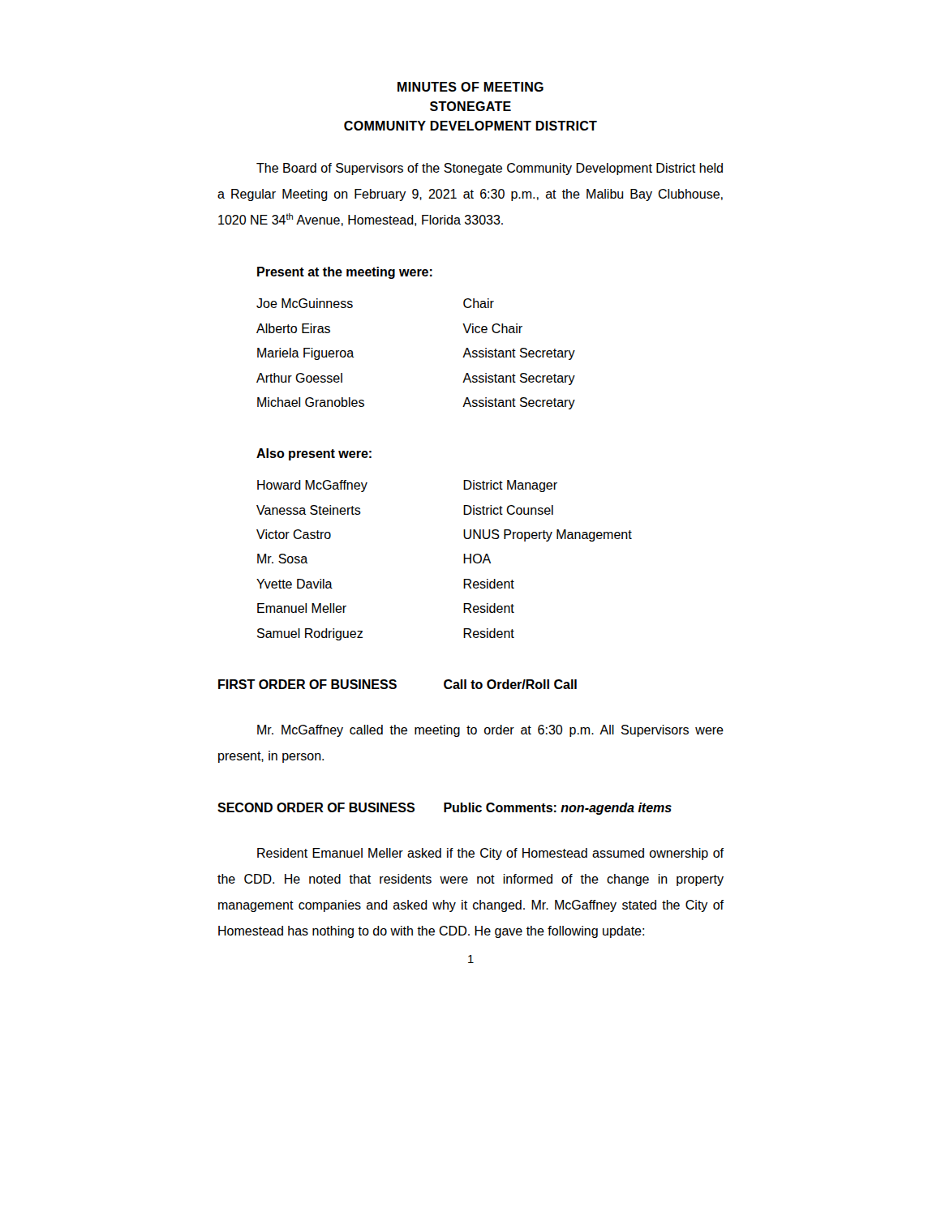MINUTES OF MEETING STONEGATE COMMUNITY DEVELOPMENT DISTRICT
The Board of Supervisors of the Stonegate Community Development District held a Regular Meeting on February 9, 2021 at 6:30 p.m., at the Malibu Bay Clubhouse, 1020 NE 34th Avenue, Homestead, Florida 33033.
Present at the meeting were:
| Joe McGuinness | Chair |
| Alberto Eiras | Vice Chair |
| Mariela Figueroa | Assistant Secretary |
| Arthur Goessel | Assistant Secretary |
| Michael Granobles | Assistant Secretary |
Also present were:
| Howard McGaffney | District Manager |
| Vanessa Steinerts | District Counsel |
| Victor Castro | UNUS Property Management |
| Mr. Sosa | HOA |
| Yvette Davila | Resident |
| Emanuel Meller | Resident |
| Samuel Rodriguez | Resident |
FIRST ORDER OF BUSINESS
Call to Order/Roll Call
Mr. McGaffney called the meeting to order at 6:30 p.m. All Supervisors were present, in person.
SECOND ORDER OF BUSINESS
Public Comments: non-agenda items
Resident Emanuel Meller asked if the City of Homestead assumed ownership of the CDD. He noted that residents were not informed of the change in property management companies and asked why it changed. Mr. McGaffney stated the City of Homestead has nothing to do with the CDD. He gave the following update:
1